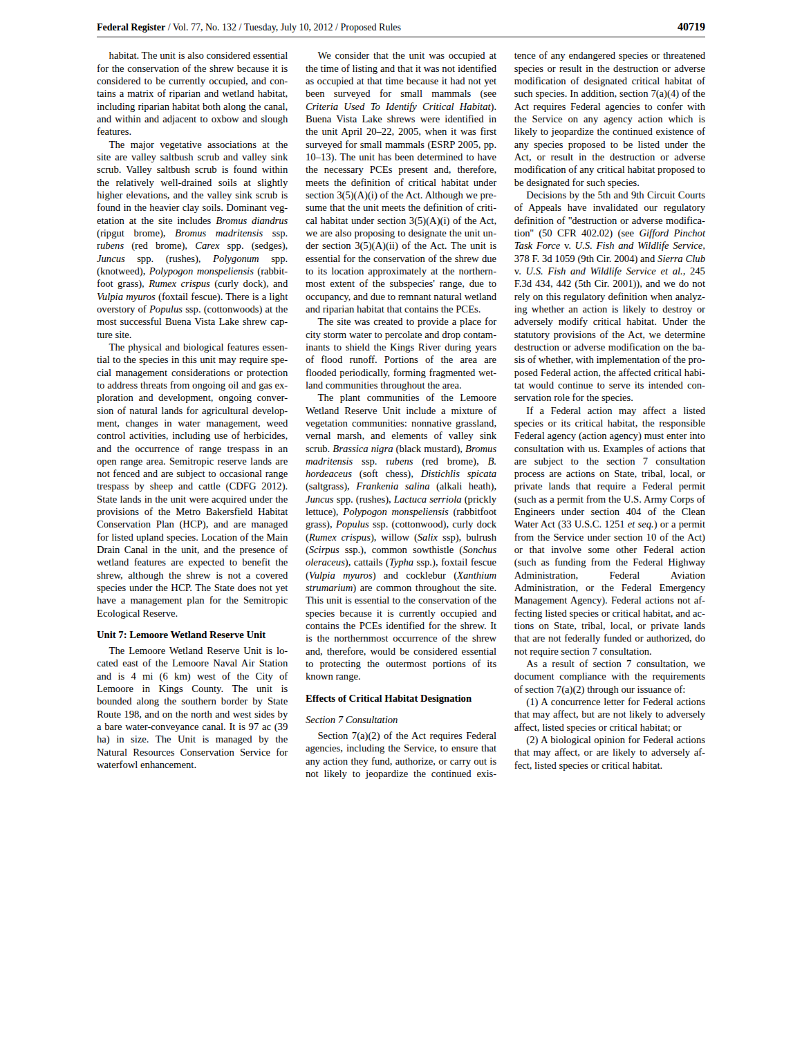Federal Register / Vol. 77, No. 132 / Tuesday, July 10, 2012 / Proposed Rules
40719
habitat. The unit is also considered essential for the conservation of the shrew because it is considered to be currently occupied, and contains a matrix of riparian and wetland habitat, including riparian habitat both along the canal, and within and adjacent to oxbow and slough features.
The major vegetative associations at the site are valley saltbush scrub and valley sink scrub. Valley saltbush scrub is found within the relatively well-drained soils at slightly higher elevations, and the valley sink scrub is found in the heavier clay soils. Dominant vegetation at the site includes Bromus diandrus (ripgut brome), Bromus madritensis ssp. rubens (red brome), Carex spp. (sedges), Juncus spp. (rushes), Polygonum spp. (knotweed), Polypogon monspeliensis (rabbitfoot grass), Rumex crispus (curly dock), and Vulpia myuros (foxtail fescue). There is a light overstory of Populus ssp. (cottonwoods) at the most successful Buena Vista Lake shrew capture site.
The physical and biological features essential to the species in this unit may require special management considerations or protection to address threats from ongoing oil and gas exploration and development, ongoing conversion of natural lands for agricultural development, changes in water management, weed control activities, including use of herbicides, and the occurrence of range trespass in an open range area. Semitropic reserve lands are not fenced and are subject to occasional range trespass by sheep and cattle (CDFG 2012). State lands in the unit were acquired under the provisions of the Metro Bakersfield Habitat Conservation Plan (HCP), and are managed for listed upland species. Location of the Main Drain Canal in the unit, and the presence of wetland features are expected to benefit the shrew, although the shrew is not a covered species under the HCP. The State does not yet have a management plan for the Semitropic Ecological Reserve.
Unit 7: Lemoore Wetland Reserve Unit
The Lemoore Wetland Reserve Unit is located east of the Lemoore Naval Air Station and is 4 mi (6 km) west of the City of Lemoore in Kings County. The unit is bounded along the southern border by State Route 198, and on the north and west sides by a bare water-conveyance canal. It is 97 ac (39 ha) in size. The Unit is managed by the Natural Resources Conservation Service for waterfowl enhancement.
We consider that the unit was occupied at the time of listing and that it was not identified as occupied at that time because it had not yet been surveyed for small mammals (see Criteria Used To Identify Critical Habitat). Buena Vista Lake shrews were identified in the unit April 20–22, 2005, when it was first surveyed for small mammals (ESRP 2005, pp. 10–13). The unit has been determined to have the necessary PCEs present and, therefore, meets the definition of critical habitat under section 3(5)(A)(i) of the Act. Although we presume that the unit meets the definition of critical habitat under section 3(5)(A)(i) of the Act, we are also proposing to designate the unit under section 3(5)(A)(ii) of the Act. The unit is essential for the conservation of the shrew due to its location approximately at the northernmost extent of the subspecies' range, due to occupancy, and due to remnant natural wetland and riparian habitat that contains the PCEs.
The site was created to provide a place for city storm water to percolate and drop contaminants to shield the Kings River during years of flood runoff. Portions of the area are flooded periodically, forming fragmented wetland communities throughout the area.
The plant communities of the Lemoore Wetland Reserve Unit include a mixture of vegetation communities: nonnative grassland, vernal marsh, and elements of valley sink scrub. Brassica nigra (black mustard), Bromus madritensis ssp. rubens (red brome), B. hordeaceus (soft chess), Distichlis spicata (saltgrass), Frankenia salina (alkali heath), Juncus spp. (rushes), Lactuca serriola (prickly lettuce), Polypogon monspeliensis (rabbitfoot grass), Populus ssp. (cottonwood), curly dock (Rumex crispus), willow (Salix ssp), bulrush (Scirpus ssp.), common sowthistle (Sonchus oleraceus), cattails (Typha ssp.), foxtail fescue (Vulpia myuros) and cocklebur (Xanthium strumarium) are common throughout the site. This unit is essential to the conservation of the species because it is currently occupied and contains the PCEs identified for the shrew. It is the northernmost occurrence of the shrew and, therefore, would be considered essential to protecting the outermost portions of its known range.
Effects of Critical Habitat Designation
Section 7 Consultation
Section 7(a)(2) of the Act requires Federal agencies, including the Service, to ensure that any action they fund, authorize, or carry out is not likely to jeopardize the continued existence of any endangered species or threatened species or result in the destruction or adverse modification of designated critical habitat of such species. In addition, section 7(a)(4) of the Act requires Federal agencies to confer with the Service on any agency action which is likely to jeopardize the continued existence of any species proposed to be listed under the Act, or result in the destruction or adverse modification of any critical habitat proposed to be designated for such species.
Decisions by the 5th and 9th Circuit Courts of Appeals have invalidated our regulatory definition of ''destruction or adverse modification'' (50 CFR 402.02) (see Gifford Pinchot Task Force v. U.S. Fish and Wildlife Service, 378 F. 3d 1059 (9th Cir. 2004) and Sierra Club v. U.S. Fish and Wildlife Service et al., 245 F.3d 434, 442 (5th Cir. 2001)), and we do not rely on this regulatory definition when analyzing whether an action is likely to destroy or adversely modify critical habitat. Under the statutory provisions of the Act, we determine destruction or adverse modification on the basis of whether, with implementation of the proposed Federal action, the affected critical habitat would continue to serve its intended conservation role for the species.
If a Federal action may affect a listed species or its critical habitat, the responsible Federal agency (action agency) must enter into consultation with us. Examples of actions that are subject to the section 7 consultation process are actions on State, tribal, local, or private lands that require a Federal permit (such as a permit from the U.S. Army Corps of Engineers under section 404 of the Clean Water Act (33 U.S.C. 1251 et seq.) or a permit from the Service under section 10 of the Act) or that involve some other Federal action (such as funding from the Federal Highway Administration, Federal Aviation Administration, or the Federal Emergency Management Agency). Federal actions not affecting listed species or critical habitat, and actions on State, tribal, local, or private lands that are not federally funded or authorized, do not require section 7 consultation.
As a result of section 7 consultation, we document compliance with the requirements of section 7(a)(2) through our issuance of:
(1) A concurrence letter for Federal actions that may affect, but are not likely to adversely affect, listed species or critical habitat; or
(2) A biological opinion for Federal actions that may affect, or are likely to adversely affect, listed species or critical habitat.